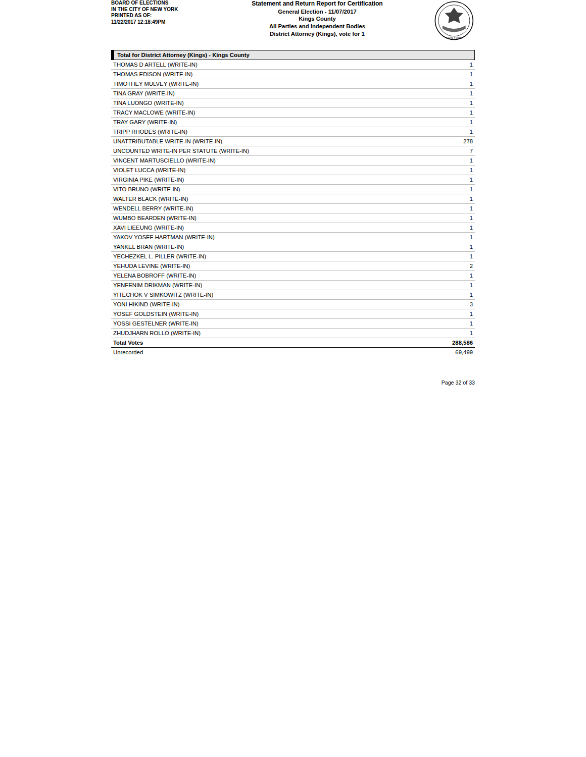BOARD OF ELECTIONS
IN THE CITY OF NEW YORK
PRINTED AS OF:
11/22/2017 12:18:49PM
Statement and Return Report for Certification
General Election - 11/07/2017
Kings County
All Parties and Independent Bodies
District Attorney (Kings), vote for 1
NEW YORK
Total for District Attorney (Kings) - Kings County
| THOMAS D ARTELL (WRITE-IN) | 1 |
| THOMAS EDISON (WRITE-IN) | 1 |
| TIMOTHEY MULVEY (WRITE-IN) | 1 |
| TINA GRAY (WRITE-IN) | 1 |
| TINA LUONGO (WRITE-IN) | 1 |
| TRACY MACLOWE (WRITE-IN) | 1 |
| TRAY GARY (WRITE-IN) | 1 |
| TRIPP RHODES (WRITE-IN) | 1 |
| UNATTRIBUTABLE WRITE-IN (WRITE-IN) | 278 |
| UNCOUNTED WRITE-IN PER STATUTE (WRITE-IN) | 7 |
| VINCENT MARTUSCIELLO (WRITE-IN) | 1 |
| VIOLET LUCCA (WRITE-IN) | 1 |
| VIRGINIA PIKE (WRITE-IN) | 1 |
| VITO BRUNO (WRITE-IN) | 1 |
| WALTER BLACK (WRITE-IN) | 1 |
| WENDELL BERRY (WRITE-IN) | 1 |
| WUMBO BEARDEN (WRITE-IN) | 1 |
| XAVI LIEEUNG (WRITE-IN) | 1 |
| YAKOV YOSEF HARTMAN (WRITE-IN) | 1 |
| YANKEL BRAN (WRITE-IN) | 1 |
| YECHEZKEL L. PILLER (WRITE-IN) | 1 |
| YEHUDA LEVINE (WRITE-IN) | 2 |
| YELENA BOBROFF (WRITE-IN) | 1 |
| YENFENIM DRIKMAN (WRITE-IN) | 1 |
| YITECHOK V SIMKOWITZ (WRITE-IN) | 1 |
| YONI HIKIND (WRITE-IN) | 3 |
| YOSEF GOLDSTEIN (WRITE-IN) | 1 |
| YOSSI GESTELNER (WRITE-IN) | 1 |
| ZHUDJHARN ROLLO (WRITE-IN) | 1 |
| Total Votes | 288,586 |
| Unrecorded | 69,499 |
Page 32 of 33